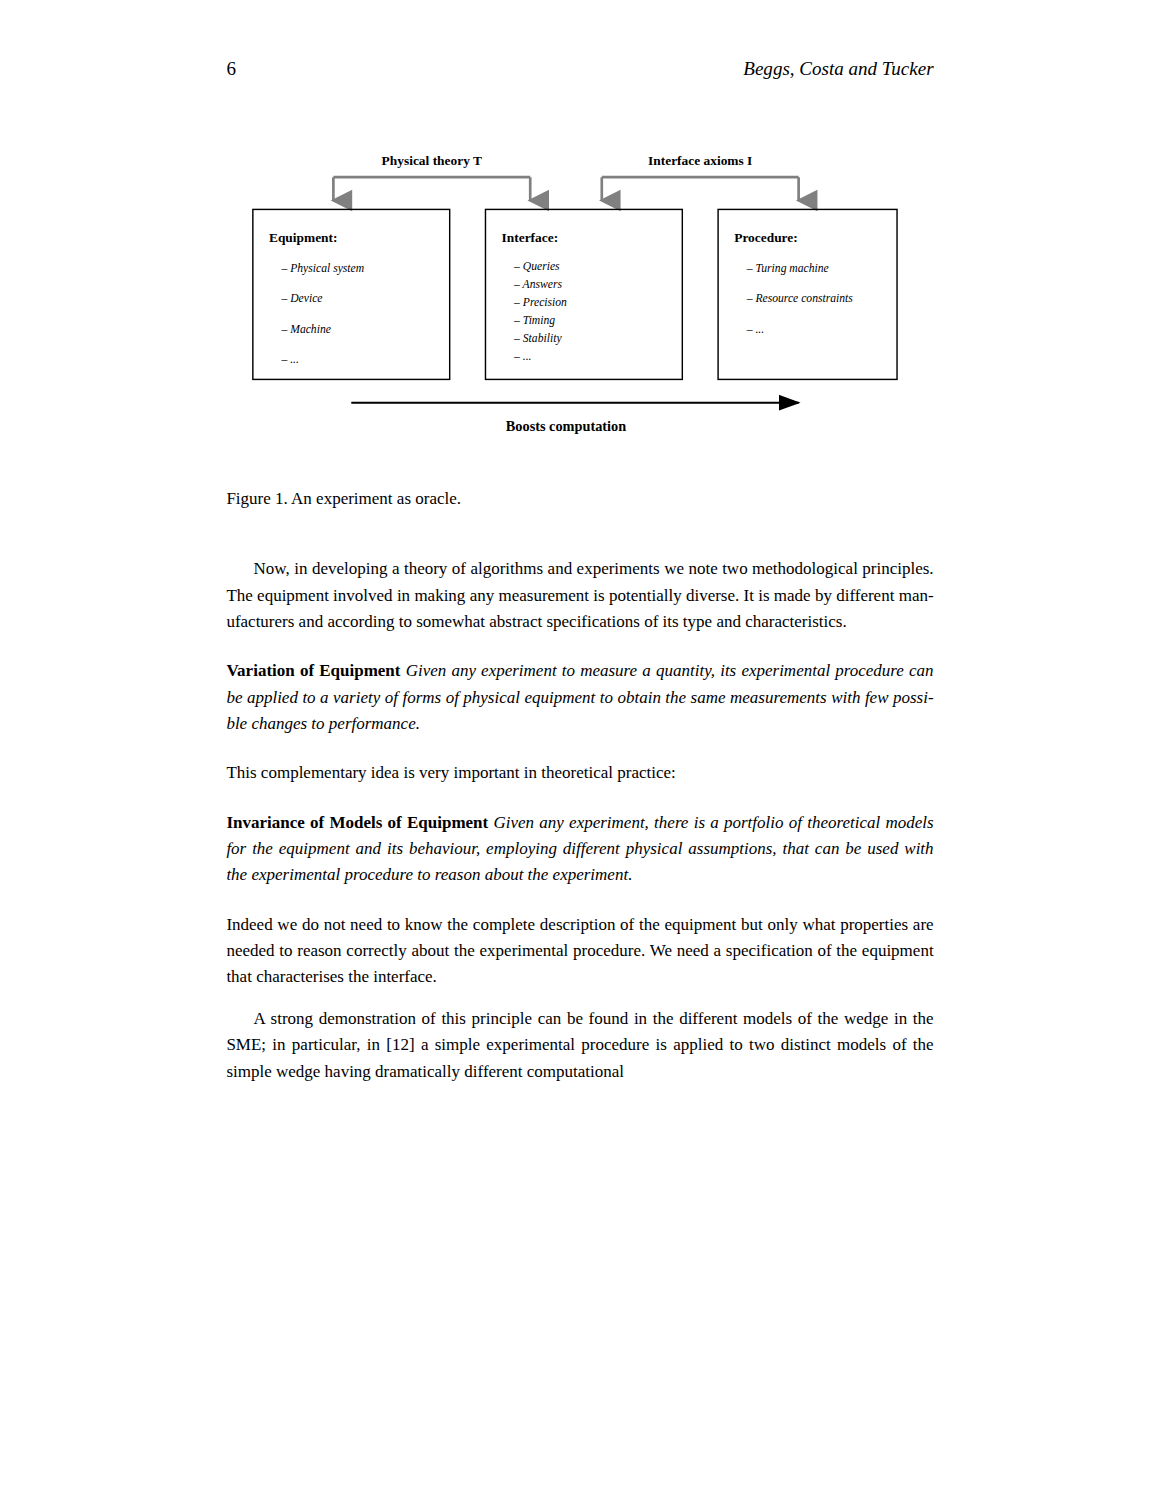6 Beggs, Costa and Tucker
Physical theory T Interface axioms I Equipment: – Physical system – Device – Machine – ... Interface: – Queries – Answers – Precision – Timing – Stability – ... Procedure: – Turing machine – Resource constraints – ... Boosts computation
Figure 1. An experiment as oracle.
Now, in developing a theory of algorithms and experiments we note two methodological principles. The equipment involved in making any measurement is potentially diverse. It is made by different manufacturers and according to somewhat abstract specifications of its type and characteristics.
Variation of Equipment Given any experiment to measure a quantity, its experimental procedure can be applied to a variety of forms of physical equipment to obtain the same measurements with few possible changes to performance.
This complementary idea is very important in theoretical practice:
Invariance of Models of Equipment Given any experiment, there is a portfolio of theoretical models for the equipment and its behaviour, employing different physical assumptions, that can be used with the experimental procedure to reason about the experiment.
Indeed we do not need to know the complete description of the equipment but only what properties are needed to reason correctly about the experimental procedure. We need a specification of the equipment that characterises the interface.
A strong demonstration of this principle can be found in the different models of the wedge in the SME; in particular, in [12] a simple experimental procedure is applied to two distinct models of the simple wedge having dramatically different computational